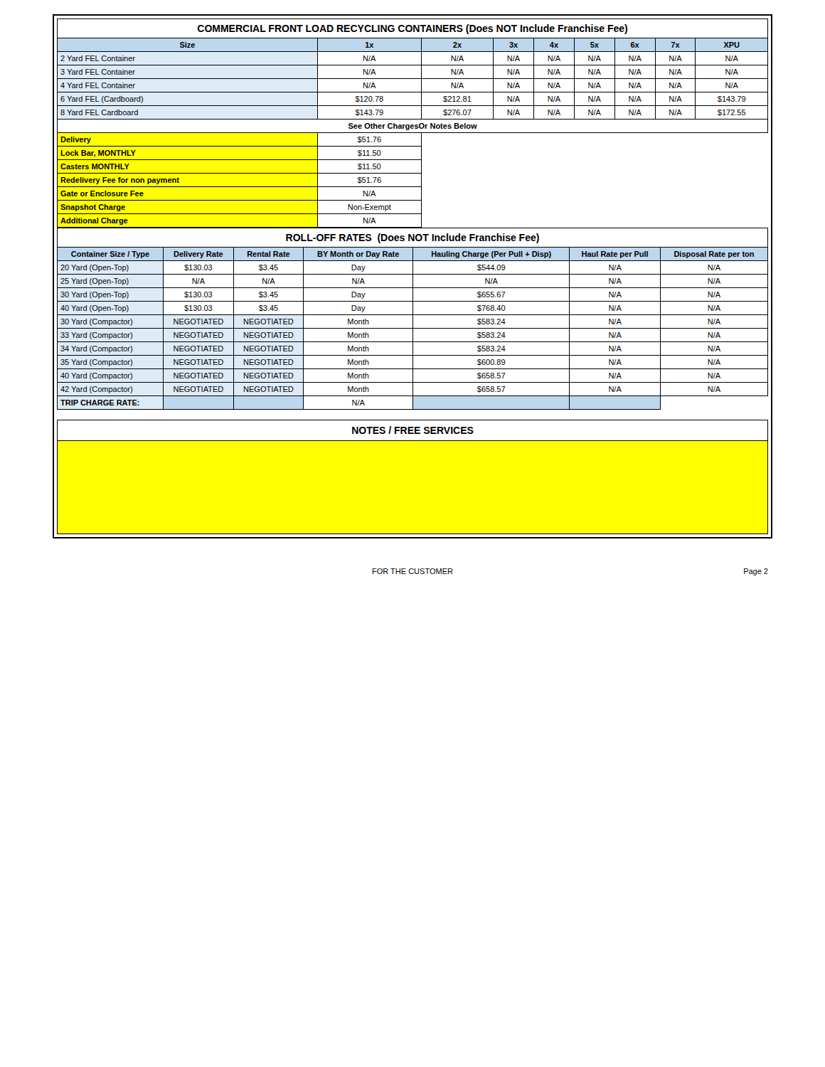| COMMERCIAL FRONT LOAD RECYCLING CONTAINERS (Does NOT Include Franchise Fee) |
| Size | 1x | 2x | 3x | 4x | 5x | 6x | 7x | XPU |
| 2 Yard FEL Container | N/A | N/A | N/A | N/A | N/A | N/A | N/A | N/A |
| 3 Yard FEL Container | N/A | N/A | N/A | N/A | N/A | N/A | N/A | N/A |
| 4 Yard FEL Container | N/A | N/A | N/A | N/A | N/A | N/A | N/A | N/A |
| 6 Yard FEL (Cardboard) | $120.78 | $212.81 | N/A | N/A | N/A | N/A | N/A | $143.79 |
| 8 Yard FEL Cardboard | $143.79 | $276.07 | N/A | N/A | N/A | N/A | N/A | $172.55 |
| See Other ChargesOr Notes Below |
| Delivery | $51.76 | |
| Lock Bar, MONTHLY | $11.50 | |
| Casters MONTHLY | $11.50 | |
| Redelivery Fee for non payment | $51.76 | |
| Gate or Enclosure Fee | N/A | |
| Snapshot Charge | Non-Exempt | |
| Additional Charge | N/A | |
| ROLL-OFF RATES (Does NOT Include Franchise Fee) |
| Container Size / Type | Delivery Rate | Rental Rate | BY Month or Day Rate | Hauling Charge (Per Pull + Disp) | Haul Rate per Pull | Disposal Rate per ton |
| 20 Yard (Open-Top) | $130.03 | $3.45 | Day | $544.09 | N/A | N/A |
| 25 Yard (Open-Top) | N/A | N/A | N/A | N/A | N/A | N/A |
| 30 Yard (Open-Top) | $130.03 | $3.45 | Day | $655.67 | N/A | N/A |
| 40 Yard (Open-Top) | $130.03 | $3.45 | Day | $768.40 | N/A | N/A |
| 30 Yard (Compactor) | NEGOTIATED | NEGOTIATED | Month | $583.24 | N/A | N/A |
| 33 Yard (Compactor) | NEGOTIATED | NEGOTIATED | Month | $583.24 | N/A | N/A |
| 34 Yard (Compactor) | NEGOTIATED | NEGOTIATED | Month | $583.24 | N/A | N/A |
| 35 Yard (Compactor) | NEGOTIATED | NEGOTIATED | Month | $600.89 | N/A | N/A |
| 40 Yard (Compactor) | NEGOTIATED | NEGOTIATED | Month | $658.57 | N/A | N/A |
| 42 Yard (Compactor) | NEGOTIATED | NEGOTIATED | Month | $658.57 | N/A | N/A |
| TRIP CHARGE RATE: | | | N/A | | | |
NOTES / FREE SERVICES
FOR THE CUSTOMER Page 2